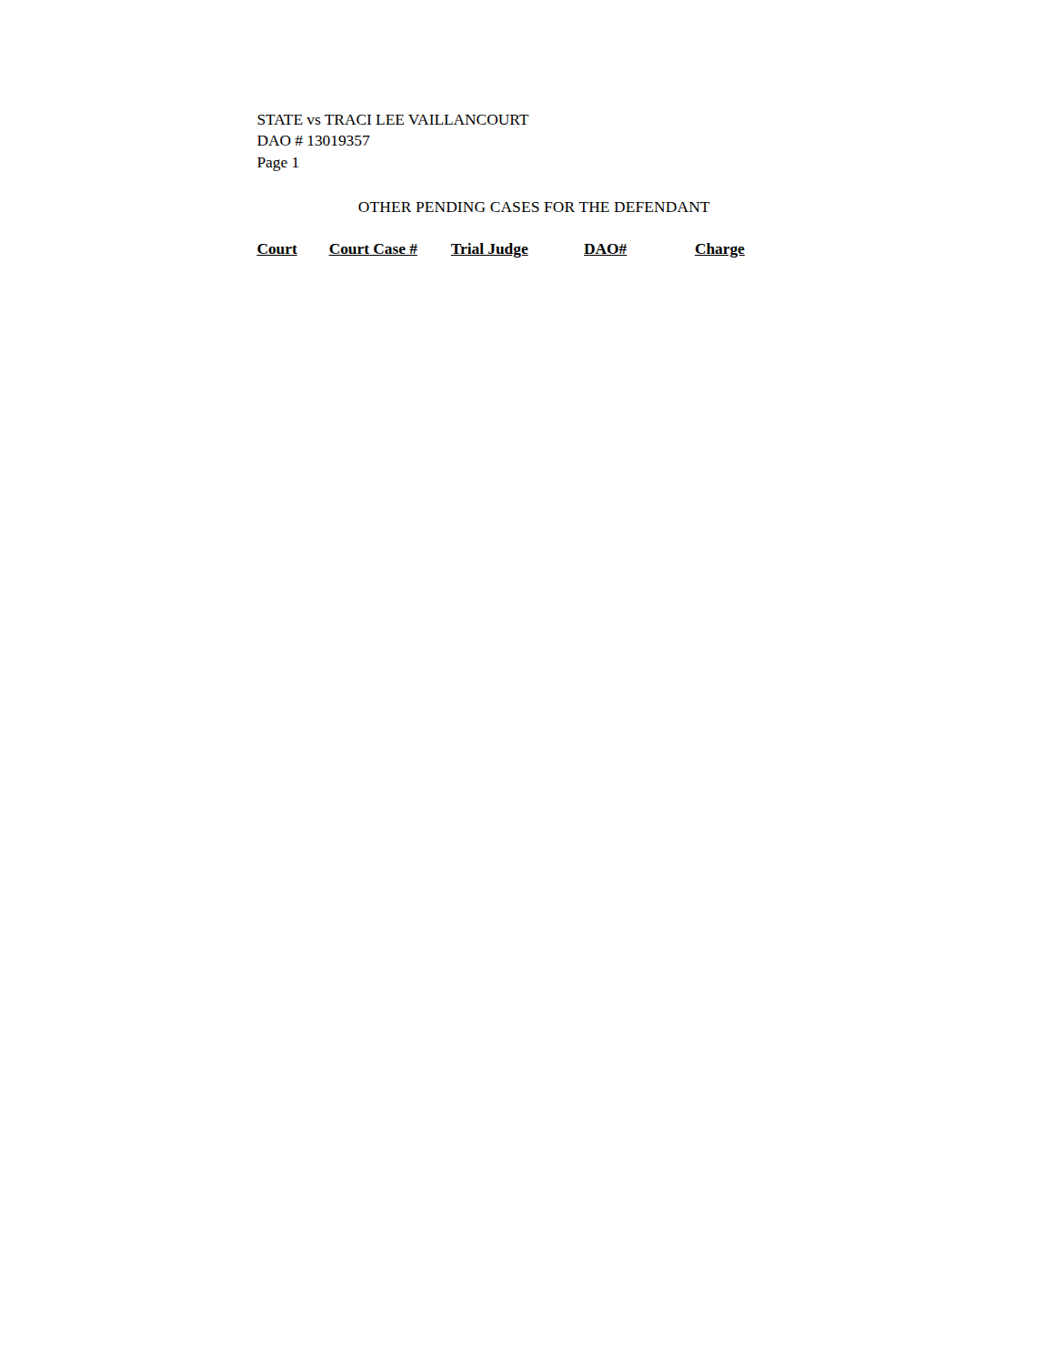STATE vs TRACI LEE VAILLANCOURT
DAO # 13019357
Page 1
OTHER PENDING CASES FOR THE DEFENDANT
| Court | Court Case # | Trial Judge | DAO# | Charge |
| --- | --- | --- | --- | --- |